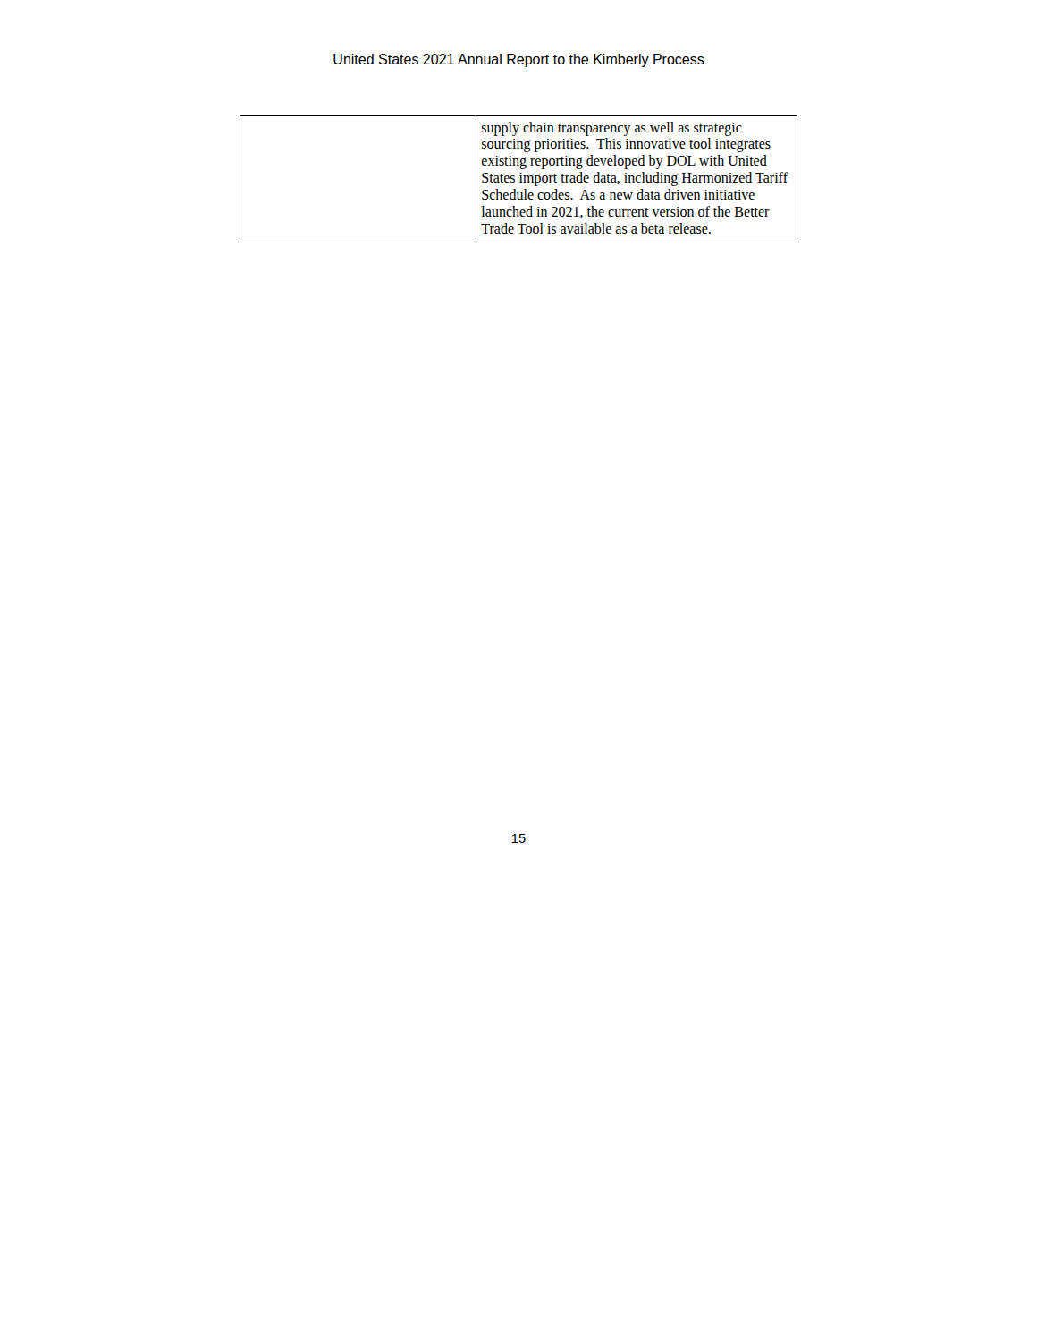United States 2021 Annual Report to the Kimberly Process
| | supply chain transparency as well as strategic sourcing priorities. This innovative tool integrates existing reporting developed by DOL with United States import trade data, including Harmonized Tariff Schedule codes. As a new data driven initiative launched in 2021, the current version of the Better Trade Tool is available as a beta release. |
15